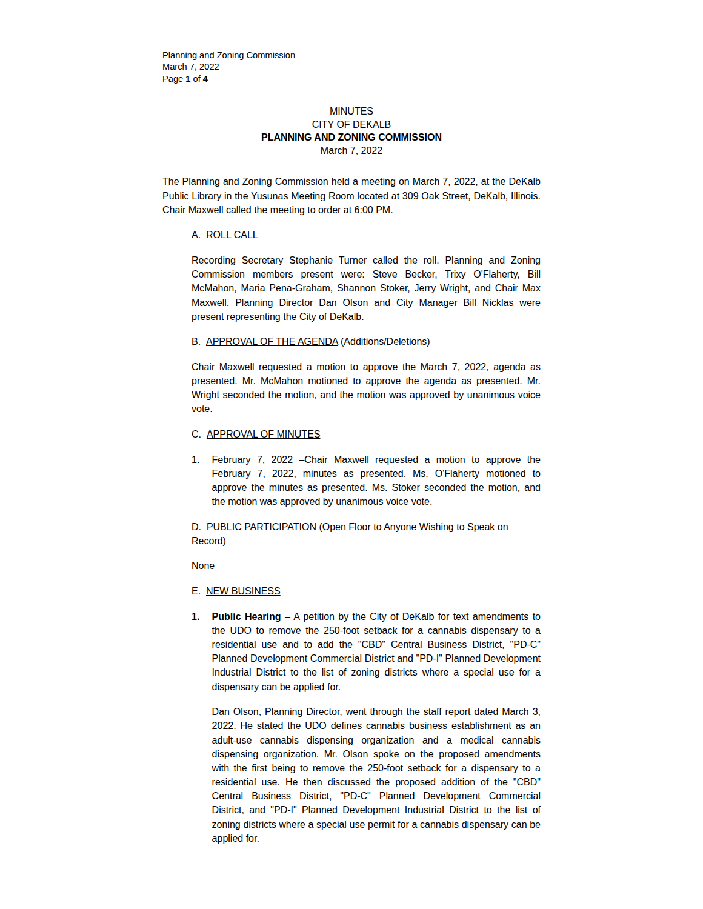Planning and Zoning Commission
March 7, 2022
Page 1 of 4
MINUTES CITY OF DEKALB PLANNING AND ZONING COMMISSION March 7, 2022
The Planning and Zoning Commission held a meeting on March 7, 2022, at the DeKalb Public Library in the Yusunas Meeting Room located at 309 Oak Street, DeKalb, Illinois. Chair Maxwell called the meeting to order at 6:00 PM.
A. ROLL CALL
Recording Secretary Stephanie Turner called the roll. Planning and Zoning Commission members present were: Steve Becker, Trixy O'Flaherty, Bill McMahon, Maria Pena-Graham, Shannon Stoker, Jerry Wright, and Chair Max Maxwell. Planning Director Dan Olson and City Manager Bill Nicklas were present representing the City of DeKalb.
B. APPROVAL OF THE AGENDA (Additions/Deletions)
Chair Maxwell requested a motion to approve the March 7, 2022, agenda as presented. Mr. McMahon motioned to approve the agenda as presented. Mr. Wright seconded the motion, and the motion was approved by unanimous voice vote.
C. APPROVAL OF MINUTES
1. February 7, 2022 –Chair Maxwell requested a motion to approve the February 7, 2022, minutes as presented. Ms. O'Flaherty motioned to approve the minutes as presented. Ms. Stoker seconded the motion, and the motion was approved by unanimous voice vote.
D. PUBLIC PARTICIPATION (Open Floor to Anyone Wishing to Speak on Record)
None
E. NEW BUSINESS
1. Public Hearing – A petition by the City of DeKalb for text amendments to the UDO to remove the 250-foot setback for a cannabis dispensary to a residential use and to add the "CBD" Central Business District, "PD-C" Planned Development Commercial District and "PD-I" Planned Development Industrial District to the list of zoning districts where a special use for a dispensary can be applied for.
Dan Olson, Planning Director, went through the staff report dated March 3, 2022. He stated the UDO defines cannabis business establishment as an adult-use cannabis dispensing organization and a medical cannabis dispensing organization. Mr. Olson spoke on the proposed amendments with the first being to remove the 250-foot setback for a dispensary to a residential use. He then discussed the proposed addition of the "CBD" Central Business District, "PD-C" Planned Development Commercial District, and "PD-I" Planned Development Industrial District to the list of zoning districts where a special use permit for a cannabis dispensary can be applied for.